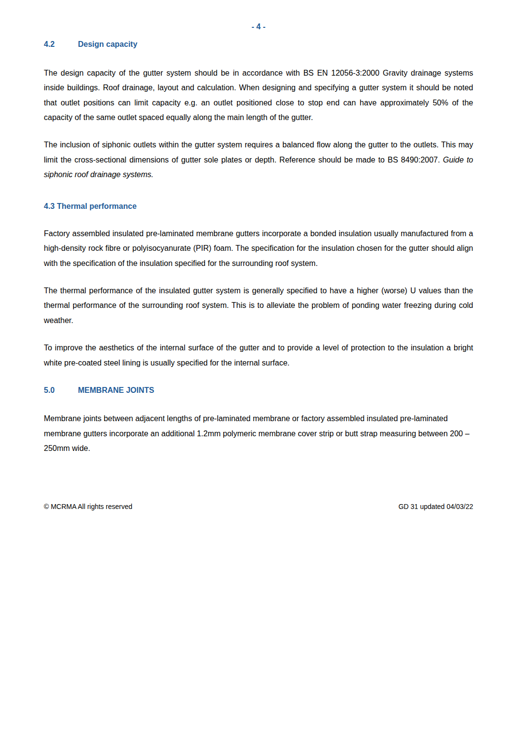- 4 -
4.2 Design capacity
The design capacity of the gutter system should be in accordance with BS EN 12056-3:2000 Gravity drainage systems inside buildings. Roof drainage, layout and calculation. When designing and specifying a gutter system it should be noted that outlet positions can limit capacity e.g. an outlet positioned close to stop end can have approximately 50% of the capacity of the same outlet spaced equally along the main length of the gutter.
The inclusion of siphonic outlets within the gutter system requires a balanced flow along the gutter to the outlets. This may limit the cross-sectional dimensions of gutter sole plates or depth. Reference should be made to BS 8490:2007. Guide to siphonic roof drainage systems.
4.3 Thermal performance
Factory assembled insulated pre-laminated membrane gutters incorporate a bonded insulation usually manufactured from a high-density rock fibre or polyisocyanurate (PIR) foam. The specification for the insulation chosen for the gutter should align with the specification of the insulation specified for the surrounding roof system.
The thermal performance of the insulated gutter system is generally specified to have a higher (worse) U values than the thermal performance of the surrounding roof system. This is to alleviate the problem of ponding water freezing during cold weather.
To improve the aesthetics of the internal surface of the gutter and to provide a level of protection to the insulation a bright white pre-coated steel lining is usually specified for the internal surface.
5.0 MEMBRANE JOINTS
Membrane joints between adjacent lengths of pre-laminated membrane or factory assembled insulated pre-laminated membrane gutters incorporate an additional 1.2mm polymeric membrane cover strip or butt strap measuring between 200 – 250mm wide.
© MCRMA All rights reserved GD 31 updated 04/03/22